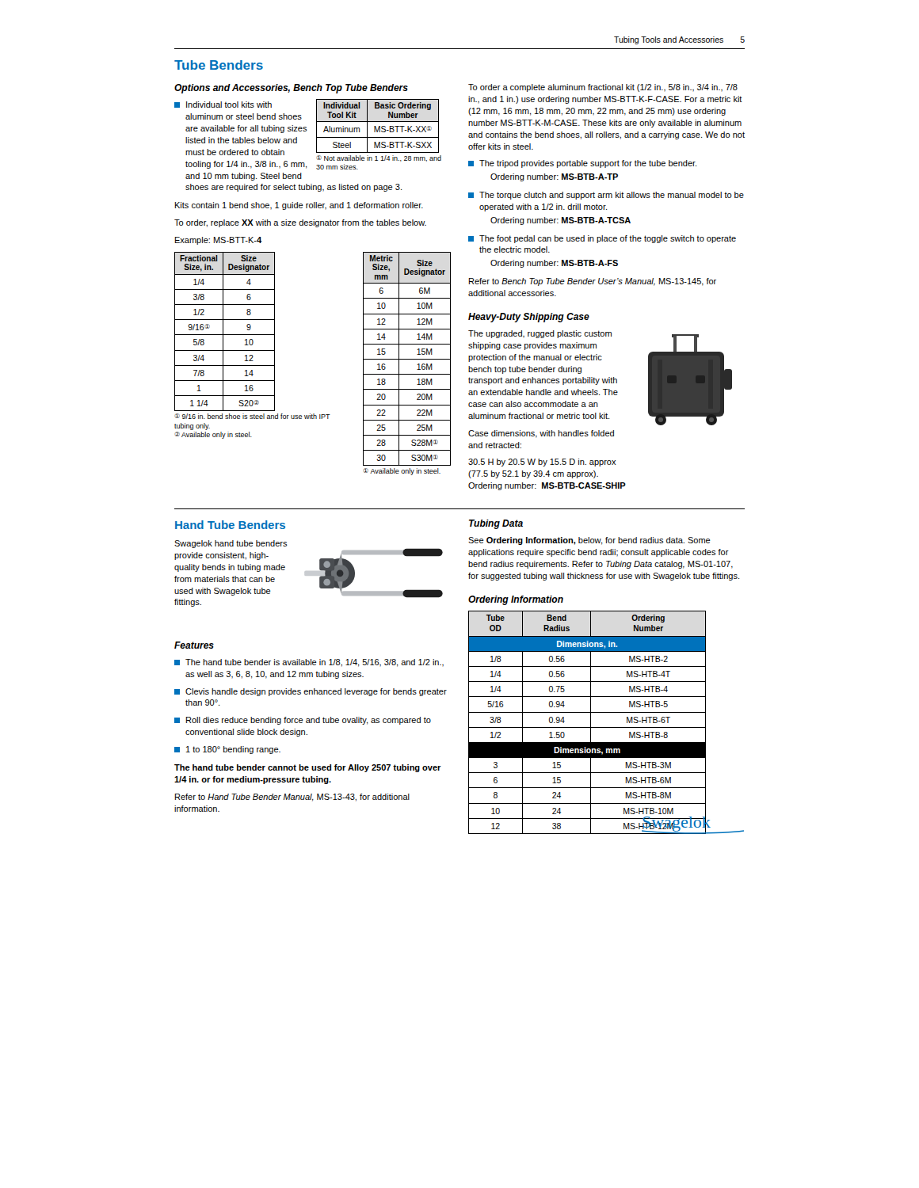Tubing Tools and Accessories 5
Tube Benders
Options and Accessories, Bench Top Tube Benders
| Individual Tool Kit | Basic Ordering Number |
| --- | --- |
| Aluminum | MS-BTT-K-XX ① |
| Steel | MS-BTT-K-SXX |
① Not available in 1 1/4 in., 28 mm, and 30 mm sizes.
Individual tool kits with aluminum or steel bend shoes are available for all tubing sizes listed in the tables below and must be ordered to obtain tooling for 1/4 in., 3/8 in., 6 mm, and 10 mm tubing. Steel bend shoes are required for select tubing, as listed on page 3.
Kits contain 1 bend shoe, 1 guide roller, and 1 deformation roller.
To order, replace XX with a size designator from the tables below.
Example: MS-BTT-K-4
| Fractional Size, in. | Size Designator |
| --- | --- |
| 1/4 | 4 |
| 3/8 | 6 |
| 1/2 | 8 |
| 9/16 ① | 9 |
| 5/8 | 10 |
| 3/4 | 12 |
| 7/8 | 14 |
| 1 | 16 |
| 1 1/4 | S20 ② |
① 9/16 in. bend shoe is steel and for use with IPT tubing only.
② Available only in steel.
| Metric Size, mm | Size Designator |
| --- | --- |
| 6 | 6M |
| 10 | 10M |
| 12 | 12M |
| 14 | 14M |
| 15 | 15M |
| 16 | 16M |
| 18 | 18M |
| 20 | 20M |
| 22 | 22M |
| 25 | 25M |
| 28 | S28M ① |
| 30 | S30M ① |
① Available only in steel.
To order a complete aluminum fractional kit (1/2 in., 5/8 in., 3/4 in., 7/8 in., and 1 in.) use ordering number MS-BTT-K-F-CASE. For a metric kit (12 mm, 16 mm, 18 mm, 20 mm, 22 mm, and 25 mm) use ordering number MS-BTT-K-M-CASE. These kits are only available in aluminum and contains the bend shoes, all rollers, and a carrying case. We do not offer kits in steel.
The tripod provides portable support for the tube bender.
Ordering number: MS-BTB-A-TP
The torque clutch and support arm kit allows the manual model to be operated with a 1/2 in. drill motor.
Ordering number: MS-BTB-A-TCSA
The foot pedal can be used in place of the toggle switch to operate the electric model.
Ordering number: MS-BTB-A-FS
Refer to Bench Top Tube Bender User’s Manual, MS-13-145, for additional accessories.
Heavy-Duty Shipping Case
The upgraded, rugged plastic custom shipping case provides maximum protection of the manual or electric bench top tube bender during transport and enhances portability with an extendable handle and wheels. The case can also accommodate a an aluminum fractional or metric tool kit.
Case dimensions, with handles folded and retracted:
30.5 H by 20.5 W by 15.5 D in. approx
(77.5 by 52.1 by 39.4 cm approx).
Ordering number: MS-BTB-CASE-SHIP
Hand Tube Benders
Swagelok hand tube benders provide consistent, high-quality bends in tubing made from materials that can be used with Swagelok tube fittings.
Features
The hand tube bender is available in 1/8, 1/4, 5/16, 3/8, and 1/2 in., as well as 3, 6, 8, 10, and 12 mm tubing sizes.
Clevis handle design provides enhanced leverage for bends greater than 90°.
Roll dies reduce bending force and tube ovality, as compared to conventional slide block design.
1 to 180° bending range.
The hand tube bender cannot be used for Alloy 2507 tubing over 1/4 in. or for medium-pressure tubing.
Refer to Hand Tube Bender Manual, MS-13-43, for additional information.
Tubing Data
See Ordering Information, below, for bend radius data. Some applications require specific bend radii; consult applicable codes for bend radius requirements. Refer to Tubing Data catalog, MS-01-107, for suggested tubing wall thickness for use with Swagelok tube fittings.
Ordering Information
| Tube OD | Bend Radius | Ordering Number |
| --- | --- | --- |
| Dimensions, in. |
| 1/8 | 0.56 | MS-HTB-2 |
| 1/4 | 0.56 | MS-HTB-4T |
| 1/4 | 0.75 | MS-HTB-4 |
| 5/16 | 0.94 | MS-HTB-5 |
| 3/8 | 0.94 | MS-HTB-6T |
| 1/2 | 1.50 | MS-HTB-8 |
| Dimensions, mm |
| 3 | 15 | MS-HTB-3M |
| 6 | 15 | MS-HTB-6M |
| 8 | 24 | MS-HTB-8M |
| 10 | 24 | MS-HTB-10M |
| 12 | 38 | MS-HTB-12M |
Swagelok